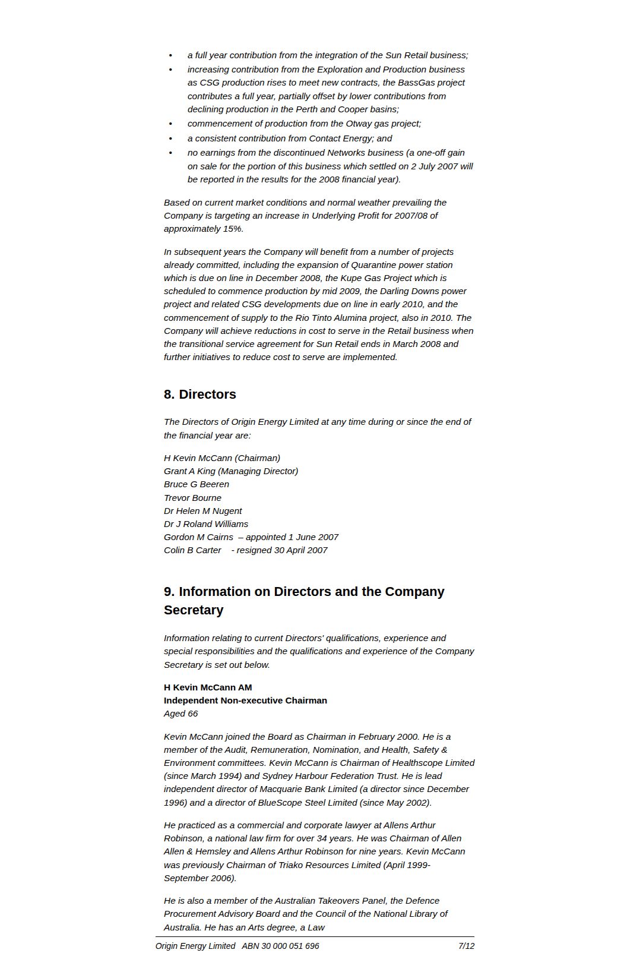a full year contribution from the integration of the Sun Retail business;
increasing contribution from the Exploration and Production business as CSG production rises to meet new contracts, the BassGas project contributes a full year, partially offset by lower contributions from declining production in the Perth and Cooper basins;
commencement of production from the Otway gas project;
a consistent contribution from Contact Energy; and
no earnings from the discontinued Networks business (a one-off gain on sale for the portion of this business which settled on 2 July 2007 will be reported in the results for the 2008 financial year).
Based on current market conditions and normal weather prevailing the Company is targeting an increase in Underlying Profit for 2007/08 of approximately 15%.
In subsequent years the Company will benefit from a number of projects already committed, including the expansion of Quarantine power station which is due on line in December 2008, the Kupe Gas Project which is scheduled to commence production by mid 2009, the Darling Downs power project and related CSG developments due on line in early 2010, and the commencement of supply to the Rio Tinto Alumina project, also in 2010. The Company will achieve reductions in cost to serve in the Retail business when the transitional service agreement for Sun Retail ends in March 2008 and further initiatives to reduce cost to serve are implemented.
8. Directors
The Directors of Origin Energy Limited at any time during or since the end of the financial year are:
H Kevin McCann (Chairman)
Grant A King (Managing Director)
Bruce G Beeren
Trevor Bourne
Dr Helen M Nugent
Dr J Roland Williams
Gordon M Cairns – appointed 1 June 2007
Colin B Carter - resigned 30 April 2007
9. Information on Directors and the Company Secretary
Information relating to current Directors' qualifications, experience and special responsibilities and the qualifications and experience of the Company Secretary is set out below.
H Kevin McCann AM
Independent Non-executive Chairman
Aged 66
Kevin McCann joined the Board as Chairman in February 2000. He is a member of the Audit, Remuneration, Nomination, and Health, Safety & Environment committees. Kevin McCann is Chairman of Healthscope Limited (since March 1994) and Sydney Harbour Federation Trust. He is lead independent director of Macquarie Bank Limited (a director since December 1996) and a director of BlueScope Steel Limited (since May 2002).
He practiced as a commercial and corporate lawyer at Allens Arthur Robinson, a national law firm for over 34 years. He was Chairman of Allen Allen & Hemsley and Allens Arthur Robinson for nine years. Kevin McCann was previously Chairman of Triako Resources Limited (April 1999-September 2006).
He is also a member of the Australian Takeovers Panel, the Defence Procurement Advisory Board and the Council of the National Library of Australia. He has an Arts degree, a Law
Origin Energy Limited ABN 30 000 051 696 7/12